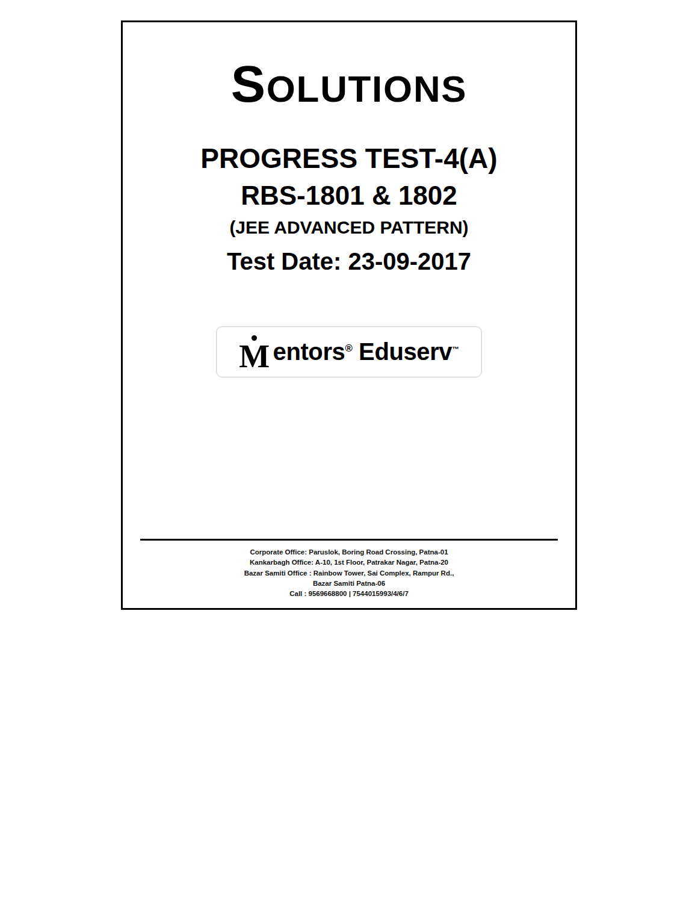SOLUTIONS
PROGRESS TEST-4(A)
RBS-1801 & 1802
(JEE ADVANCED PATTERN)
Test Date: 23-09-2017
Mentors® Eduserv™
Corporate Office: Paruslok, Boring Road Crossing, Patna-01
Kankarbagh Office: A-10, 1st Floor, Patrakar Nagar, Patna-20
Bazar Samiti Office : Rainbow Tower, Sai Complex, Rampur Rd.,
Bazar Samiti Patna-06
Call : 9569668800 | 7544015993/4/6/7